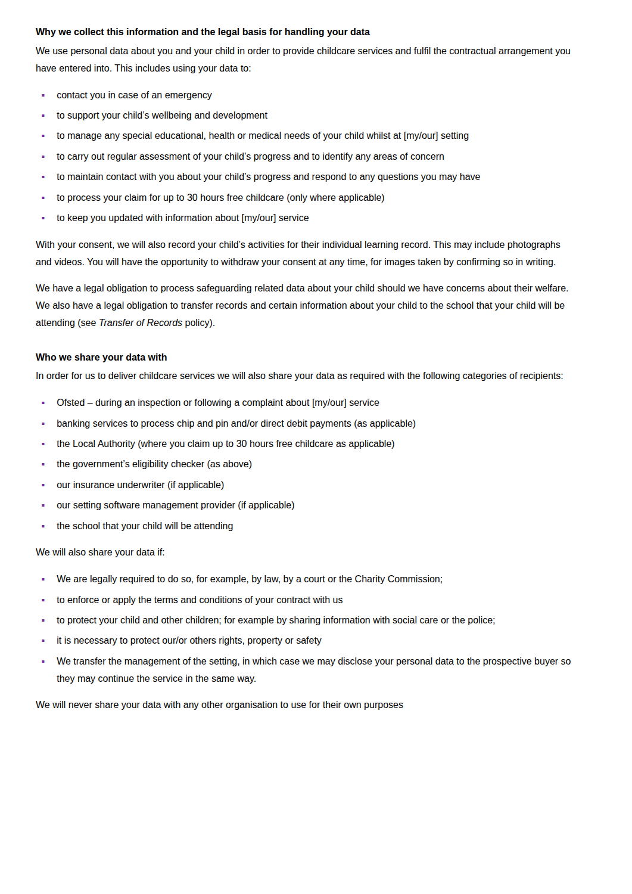Why we collect this information and the legal basis for handling your data
We use personal data about you and your child in order to provide childcare services and fulfil the contractual arrangement you have entered into. This includes using your data to:
contact you in case of an emergency
to support your child’s wellbeing and development
to manage any special educational, health or medical needs of your child whilst at [my/our] setting
to carry out regular assessment of your child’s progress and to identify any areas of concern
to maintain contact with you about your child’s progress and respond to any questions you may have
to process your claim for up to 30 hours free childcare (only where applicable)
to keep you updated with information about [my/our] service
With your consent, we will also record your child’s activities for their individual learning record. This may include photographs and videos. You will have the opportunity to withdraw your consent at any time, for images taken by confirming so in writing.
We have a legal obligation to process safeguarding related data about your child should we have concerns about their welfare. We also have a legal obligation to transfer records and certain information about your child to the school that your child will be attending (see Transfer of Records policy).
Who we share your data with
In order for us to deliver childcare services we will also share your data as required with the following categories of recipients:
Ofsted – during an inspection or following a complaint about [my/our] service
banking services to process chip and pin and/or direct debit payments (as applicable)
the Local Authority (where you claim up to 30 hours free childcare as applicable)
the government’s eligibility checker (as above)
our insurance underwriter (if applicable)
our setting software management provider (if applicable)
the school that your child will be attending
We will also share your data if:
We are legally required to do so, for example, by law, by a court or the Charity Commission;
to enforce or apply the terms and conditions of your contract with us
to protect your child and other children; for example by sharing information with social care or the police;
it is necessary to protect our/or others rights, property or safety
We transfer the management of the setting, in which case we may disclose your personal data to the prospective buyer so they may continue the service in the same way.
We will never share your data with any other organisation to use for their own purposes